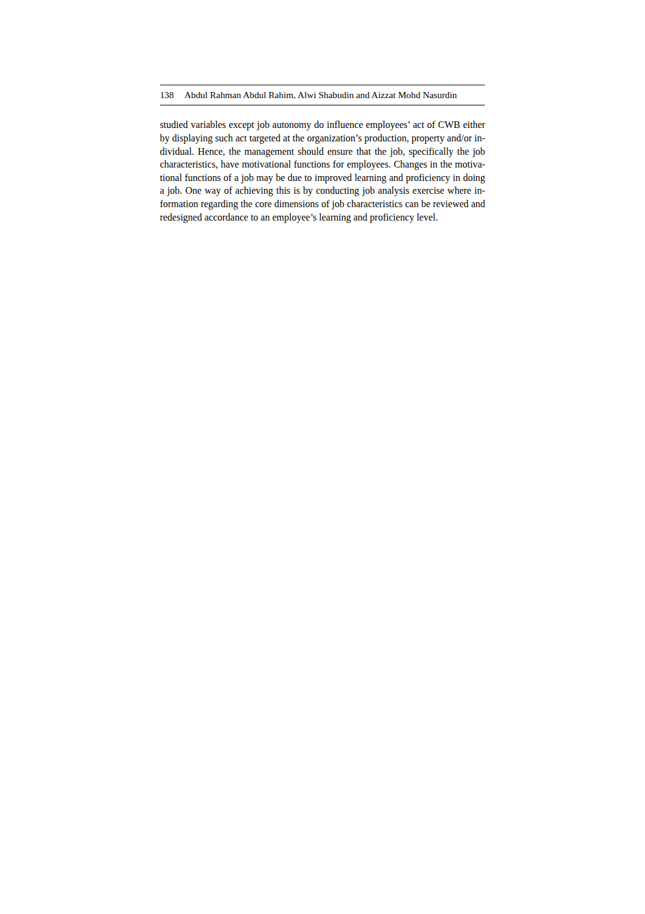138 Abdul Rahman Abdul Rahim, Alwi Shabudin and Aizzat Mohd Nasurdin
studied variables except job autonomy do influence employees’ act of CWB either by displaying such act targeted at the organization’s production, property and/or individual. Hence, the management should ensure that the job, specifically the job characteristics, have motivational functions for employees. Changes in the motivational functions of a job may be due to improved learning and proficiency in doing a job. One way of achieving this is by conducting job analysis exercise where information regarding the core dimensions of job characteristics can be reviewed and redesigned accordance to an employee’s learning and proficiency level.